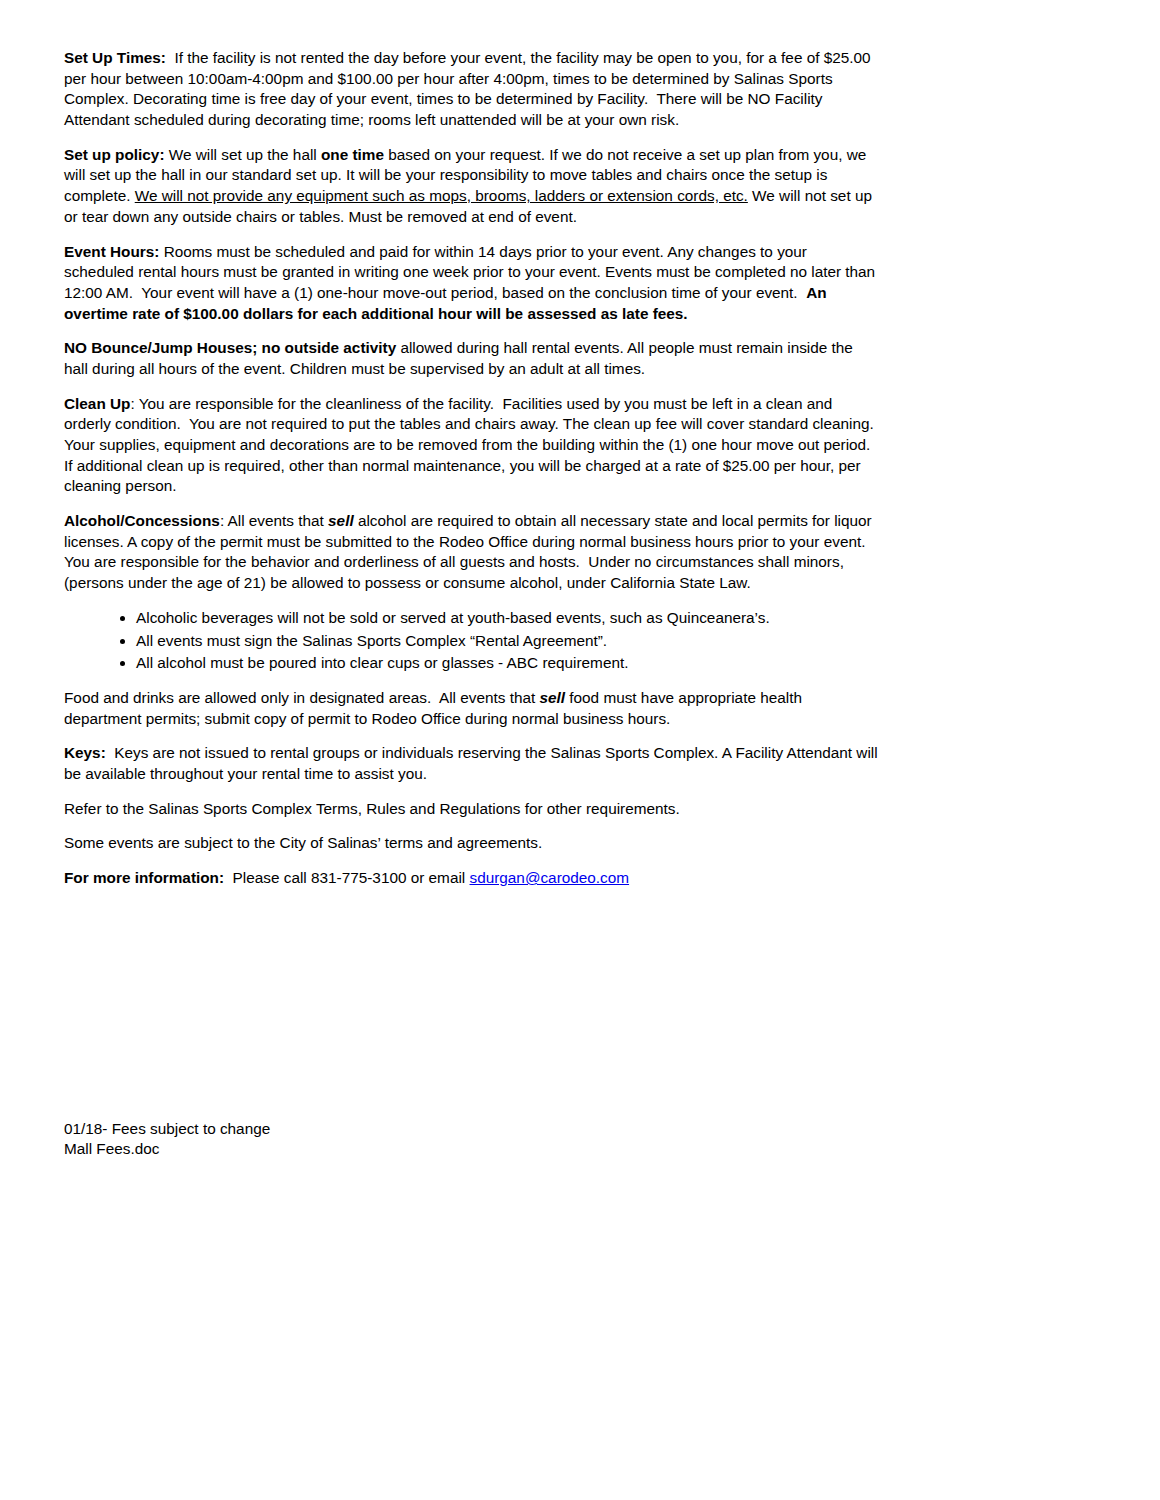Set Up Times: If the facility is not rented the day before your event, the facility may be open to you, for a fee of $25.00 per hour between 10:00am-4:00pm and $100.00 per hour after 4:00pm, times to be determined by Salinas Sports Complex. Decorating time is free day of your event, times to be determined by Facility. There will be NO Facility Attendant scheduled during decorating time; rooms left unattended will be at your own risk.
Set up policy: We will set up the hall one time based on your request. If we do not receive a set up plan from you, we will set up the hall in our standard set up. It will be your responsibility to move tables and chairs once the setup is complete. We will not provide any equipment such as mops, brooms, ladders or extension cords, etc. We will not set up or tear down any outside chairs or tables. Must be removed at end of event.
Event Hours: Rooms must be scheduled and paid for within 14 days prior to your event. Any changes to your scheduled rental hours must be granted in writing one week prior to your event. Events must be completed no later than 12:00 AM. Your event will have a (1) one-hour move-out period, based on the conclusion time of your event. An overtime rate of $100.00 dollars for each additional hour will be assessed as late fees.
NO Bounce/Jump Houses; no outside activity allowed during hall rental events. All people must remain inside the hall during all hours of the event. Children must be supervised by an adult at all times.
Clean Up: You are responsible for the cleanliness of the facility. Facilities used by you must be left in a clean and orderly condition. You are not required to put the tables and chairs away. The clean up fee will cover standard cleaning. Your supplies, equipment and decorations are to be removed from the building within the (1) one hour move out period. If additional clean up is required, other than normal maintenance, you will be charged at a rate of $25.00 per hour, per cleaning person.
Alcohol/Concessions: All events that sell alcohol are required to obtain all necessary state and local permits for liquor licenses. A copy of the permit must be submitted to the Rodeo Office during normal business hours prior to your event. You are responsible for the behavior and orderliness of all guests and hosts. Under no circumstances shall minors, (persons under the age of 21) be allowed to possess or consume alcohol, under California State Law.
Alcoholic beverages will not be sold or served at youth-based events, such as Quinceanera’s.
All events must sign the Salinas Sports Complex “Rental Agreement”.
All alcohol must be poured into clear cups or glasses - ABC requirement.
Food and drinks are allowed only in designated areas. All events that sell food must have appropriate health department permits; submit copy of permit to Rodeo Office during normal business hours.
Keys: Keys are not issued to rental groups or individuals reserving the Salinas Sports Complex. A Facility Attendant will be available throughout your rental time to assist you.
Refer to the Salinas Sports Complex Terms, Rules and Regulations for other requirements.
Some events are subject to the City of Salinas’ terms and agreements.
For more information: Please call 831-775-3100 or email sdurgan@carodeo.com
01/18- Fees subject to change
Mall Fees.doc